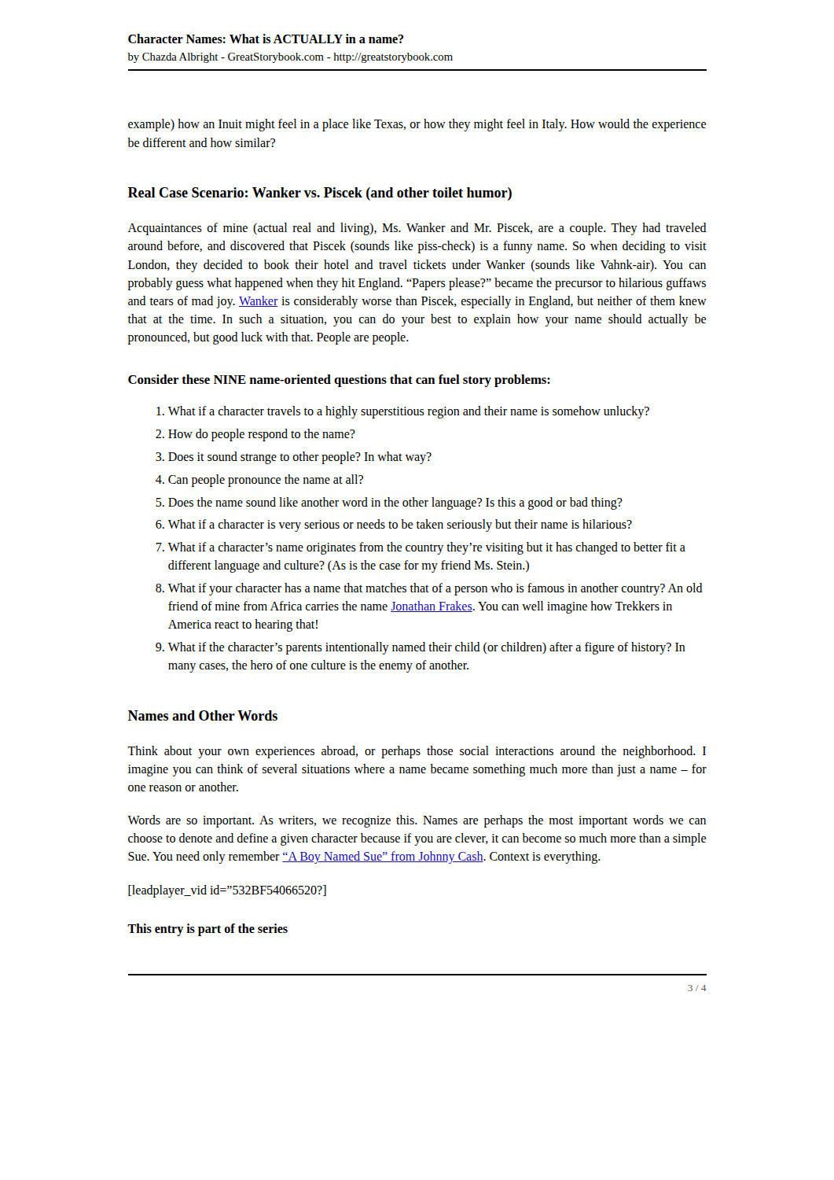Character Names: What is ACTUALLY in a name?
by Chazda Albright - GreatStorybook.com - http://greatstorybook.com
example) how an Inuit might feel in a place like Texas, or how they might feel in Italy. How would the experience be different and how similar?
Real Case Scenario: Wanker vs. Piscek (and other toilet humor)
Acquaintances of mine (actual real and living), Ms. Wanker and Mr. Piscek, are a couple. They had traveled around before, and discovered that Piscek (sounds like piss-check) is a funny name. So when deciding to visit London, they decided to book their hotel and travel tickets under Wanker (sounds like Vahnk-air). You can probably guess what happened when they hit England. “Papers please?” became the precursor to hilarious guffaws and tears of mad joy. Wanker is considerably worse than Piscek, especially in England, but neither of them knew that at the time. In such a situation, you can do your best to explain how your name should actually be pronounced, but good luck with that. People are people.
Consider these NINE name-oriented questions that can fuel story problems:
What if a character travels to a highly superstitious region and their name is somehow unlucky?
How do people respond to the name?
Does it sound strange to other people? In what way?
Can people pronounce the name at all?
Does the name sound like another word in the other language? Is this a good or bad thing?
What if a character is very serious or needs to be taken seriously but their name is hilarious?
What if a character’s name originates from the country they’re visiting but it has changed to better fit a different language and culture? (As is the case for my friend Ms. Stein.)
What if your character has a name that matches that of a person who is famous in another country? An old friend of mine from Africa carries the name Jonathan Frakes. You can well imagine how Trekkers in America react to hearing that!
What if the character’s parents intentionally named their child (or children) after a figure of history? In many cases, the hero of one culture is the enemy of another.
Names and Other Words
Think about your own experiences abroad, or perhaps those social interactions around the neighborhood. I imagine you can think of several situations where a name became something much more than just a name – for one reason or another.
Words are so important. As writers, we recognize this. Names are perhaps the most important words we can choose to denote and define a given character because if you are clever, it can become so much more than a simple Sue. You need only remember “A Boy Named Sue” from Johnny Cash. Context is everything.
[leadplayer_vid id=”532BF54066520?]
This entry is part of the series
3 / 4